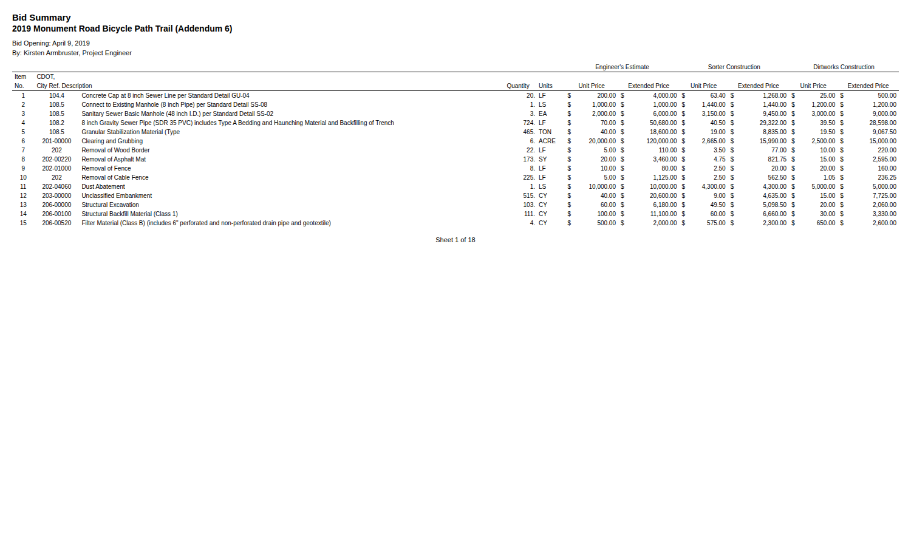Bid Summary
2019 Monument Road Bicycle Path Trail (Addendum 6)
Bid Opening: April 9, 2019
By: Kirsten Armbruster, Project Engineer
| | Engineer's Estimate | Sorter Construction | Dirtworks Construction |
| --- | --- | --- | --- |
| Item | CDOT, | | | | | | |
| No. | City Ref. Description | Quantity | Units | Unit Price | Extended Price | Unit Price | Extended Price | Unit Price | Extended Price |
| 1 | 104.4 | Concrete Cap at 8 inch Sewer Line per Standard Detail GU-04 | 20. | LF | $ | 200.00 | $ | 4,000.00 | $ | 63.40 | $ | 1,268.00 | $ | 25.00 | $ | 500.00 |
| 2 | 108.5 | Connect to Existing Manhole (8 inch Pipe) per Standard Detail SS-08 | 1. | LS | $ | 1,000.00 | $ | 1,000.00 | $ | 1,440.00 | $ | 1,440.00 | $ | 1,200.00 | $ | 1,200.00 |
| 3 | 108.5 | Sanitary Sewer Basic Manhole (48 inch I.D.) per Standard Detail SS-02 | 3. | EA | $ | 2,000.00 | $ | 6,000.00 | $ | 3,150.00 | $ | 9,450.00 | $ | 3,000.00 | $ | 9,000.00 |
| 4 | 108.2 | 8 inch Gravity Sewer Pipe (SDR 35 PVC) includes Type A Bedding and Haunching Material and Backfilling of Trench | 724. | LF | $ | 70.00 | $ | 50,680.00 | $ | 40.50 | $ | 29,322.00 | $ | 39.50 | $ | 28,598.00 |
| 5 | 108.5 | Granular Stabilization Material (Type | 465. | TON | $ | 40.00 | $ | 18,600.00 | $ | 19.00 | $ | 8,835.00 | $ | 19.50 | $ | 9,067.50 |
| 6 | 201-00000 | Clearing and Grubbing | 6. | ACRE | $ | 20,000.00 | $ | 120,000.00 | $ | 2,665.00 | $ | 15,990.00 | $ | 2,500.00 | $ | 15,000.00 |
| 7 | 202 | Removal of Wood Border | 22. | LF | $ | 5.00 | $ | 110.00 | $ | 3.50 | $ | 77.00 | $ | 10.00 | $ | 220.00 |
| 8 | 202-00220 | Removal of Asphalt Mat | 173. | SY | $ | 20.00 | $ | 3,460.00 | $ | 4.75 | $ | 821.75 | $ | 15.00 | $ | 2,595.00 |
| 9 | 202-01000 | Removal of Fence | 8. | LF | $ | 10.00 | $ | 80.00 | $ | 2.50 | $ | 20.00 | $ | 20.00 | $ | 160.00 |
| 10 | 202 | Removal of Cable Fence | 225. | LF | $ | 5.00 | $ | 1,125.00 | $ | 2.50 | $ | 562.50 | $ | 1.05 | $ | 236.25 |
| 11 | 202-04060 | Dust Abatement | 1. | LS | $ | 10,000.00 | $ | 10,000.00 | $ | 4,300.00 | $ | 4,300.00 | $ | 5,000.00 | $ | 5,000.00 |
| 12 | 203-00000 | Unclassified Embankment | 515. | CY | $ | 40.00 | $ | 20,600.00 | $ | 9.00 | $ | 4,635.00 | $ | 15.00 | $ | 7,725.00 |
| 13 | 206-00000 | Structural Excavation | 103. | CY | $ | 60.00 | $ | 6,180.00 | $ | 49.50 | $ | 5,098.50 | $ | 20.00 | $ | 2,060.00 |
| 14 | 206-00100 | Structural Backfill Material (Class 1) | 111. | CY | $ | 100.00 | $ | 11,100.00 | $ | 60.00 | $ | 6,660.00 | $ | 30.00 | $ | 3,330.00 |
| 15 | 206-00520 | Filter Material (Class B) (includes 6" perforated and non-perforated drain pipe and geotextile) | 4. | CY | $ | 500.00 | $ | 2,000.00 | $ | 575.00 | $ | 2,300.00 | $ | 650.00 | $ | 2,600.00 |
Sheet 1 of 18